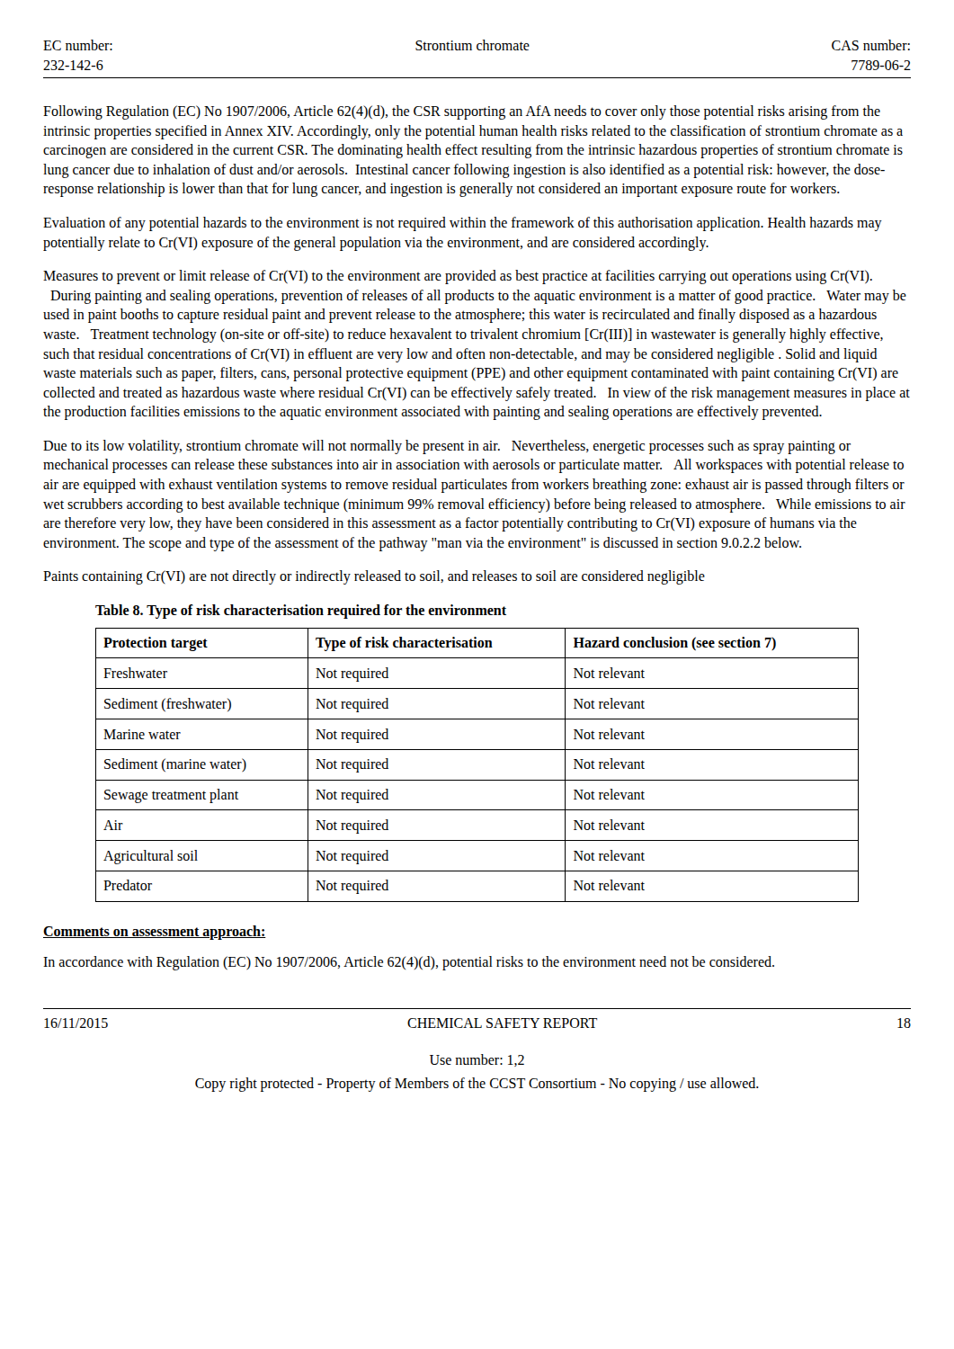EC number:
232-142-6
Strontium chromate
CAS number:
7789-06-2
Following Regulation (EC) No 1907/2006, Article 62(4)(d), the CSR supporting an AfA needs to cover only those potential risks arising from the intrinsic properties specified in Annex XIV. Accordingly, only the potential human health risks related to the classification of strontium chromate as a carcinogen are considered in the current CSR. The dominating health effect resulting from the intrinsic hazardous properties of strontium chromate is lung cancer due to inhalation of dust and/or aerosols. Intestinal cancer following ingestion is also identified as a potential risk: however, the dose-response relationship is lower than that for lung cancer, and ingestion is generally not considered an important exposure route for workers.
Evaluation of any potential hazards to the environment is not required within the framework of this authorisation application. Health hazards may potentially relate to Cr(VI) exposure of the general population via the environment, and are considered accordingly.
Measures to prevent or limit release of Cr(VI) to the environment are provided as best practice at facilities carrying out operations using Cr(VI). During painting and sealing operations, prevention of releases of all products to the aquatic environment is a matter of good practice. Water may be used in paint booths to capture residual paint and prevent release to the atmosphere; this water is recirculated and finally disposed as a hazardous waste. Treatment technology (on-site or off-site) to reduce hexavalent to trivalent chromium [Cr(III)] in wastewater is generally highly effective, such that residual concentrations of Cr(VI) in effluent are very low and often non-detectable, and may be considered negligible . Solid and liquid waste materials such as paper, filters, cans, personal protective equipment (PPE) and other equipment contaminated with paint containing Cr(VI) are collected and treated as hazardous waste where residual Cr(VI) can be effectively safely treated. In view of the risk management measures in place at the production facilities emissions to the aquatic environment associated with painting and sealing operations are effectively prevented.
Due to its low volatility, strontium chromate will not normally be present in air. Nevertheless, energetic processes such as spray painting or mechanical processes can release these substances into air in association with aerosols or particulate matter. All workspaces with potential release to air are equipped with exhaust ventilation systems to remove residual particulates from workers breathing zone: exhaust air is passed through filters or wet scrubbers according to best available technique (minimum 99% removal efficiency) before being released to atmosphere. While emissions to air are therefore very low, they have been considered in this assessment as a factor potentially contributing to Cr(VI) exposure of humans via the environment. The scope and type of the assessment of the pathway "man via the environment" is discussed in section 9.0.2.2 below.
Paints containing Cr(VI) are not directly or indirectly released to soil, and releases to soil are considered negligible
Table 8. Type of risk characterisation required for the environment
| Protection target | Type of risk characterisation | Hazard conclusion (see section 7) |
| --- | --- | --- |
| Freshwater | Not required | Not relevant |
| Sediment (freshwater) | Not required | Not relevant |
| Marine water | Not required | Not relevant |
| Sediment (marine water) | Not required | Not relevant |
| Sewage treatment plant | Not required | Not relevant |
| Air | Not required | Not relevant |
| Agricultural soil | Not required | Not relevant |
| Predator | Not required | Not relevant |
Comments on assessment approach:
In accordance with Regulation (EC) No 1907/2006, Article 62(4)(d), potential risks to the environment need not be considered.
16/11/2015
CHEMICAL SAFETY REPORT
18
Use number: 1,2
Copy right protected - Property of Members of the CCST Consortium - No copying / use allowed.